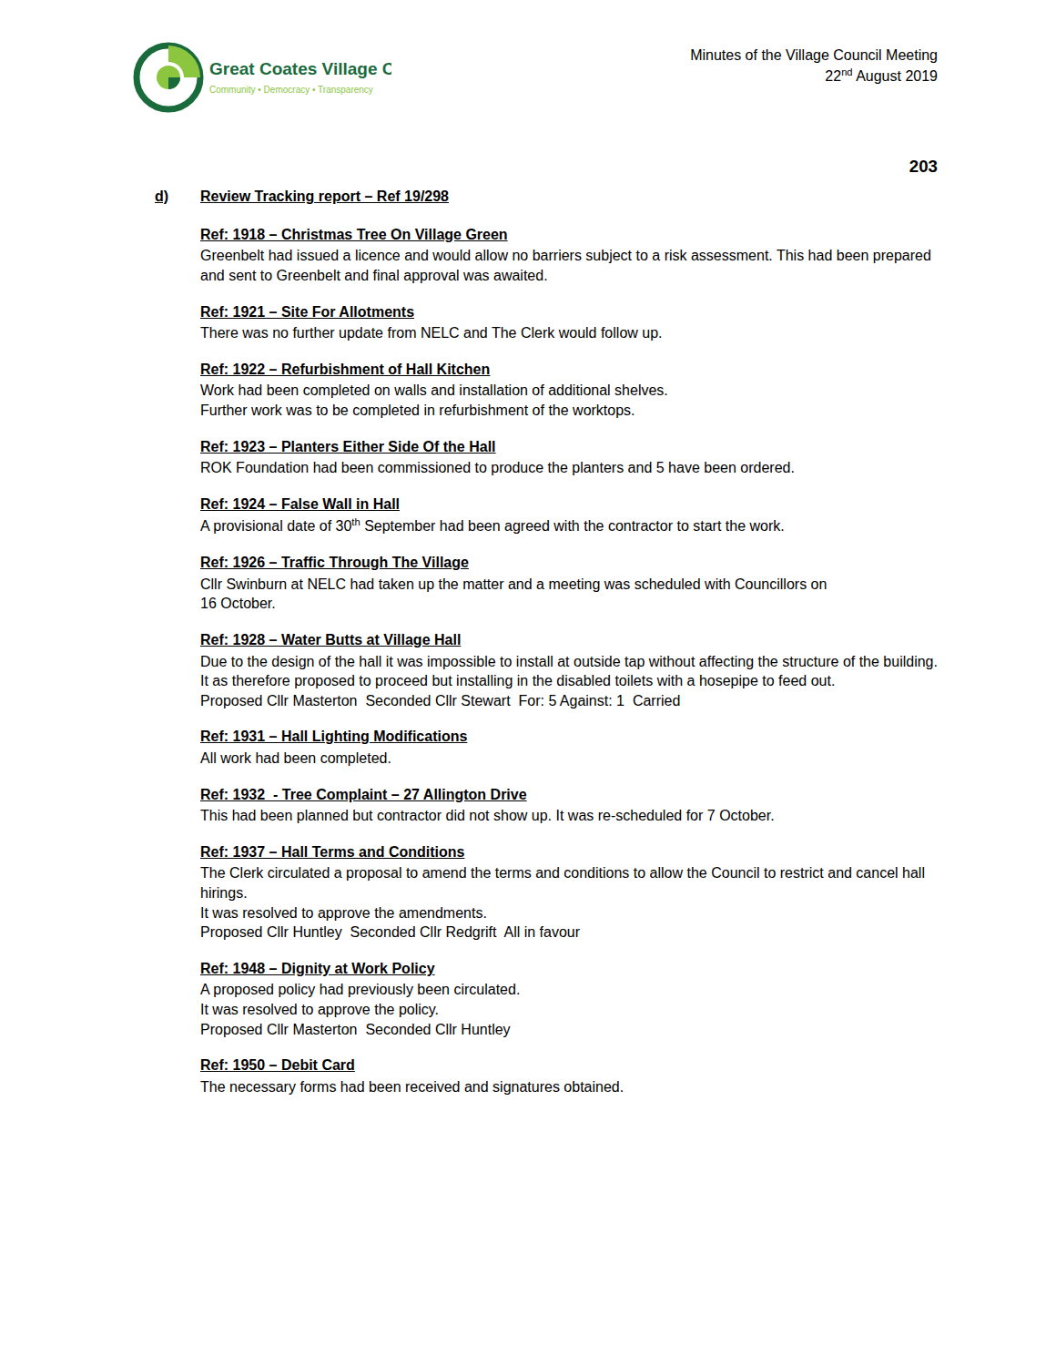Great Coates Village Council Community • Democracy • Transparency
Minutes of the Village Council Meeting
22nd August 2019
203
d) Review Tracking report – Ref 19/298
Ref: 1918 – Christmas Tree On Village Green
Greenbelt had issued a licence and would allow no barriers subject to a risk assessment. This had been prepared and sent to Greenbelt and final approval was awaited.
Ref: 1921 – Site For Allotments
There was no further update from NELC and The Clerk would follow up.
Ref: 1922 – Refurbishment of Hall Kitchen
Work had been completed on walls and installation of additional shelves.
Further work was to be completed in refurbishment of the worktops.
Ref: 1923 – Planters Either Side Of the Hall
ROK Foundation had been commissioned to produce the planters and 5 have been ordered.
Ref: 1924 – False Wall in Hall
A provisional date of 30th September had been agreed with the contractor to start the work.
Ref: 1926 – Traffic Through The Village
Cllr Swinburn at NELC had taken up the matter and a meeting was scheduled with Councillors on
16 October.
Ref: 1928 – Water Butts at Village Hall
Due to the design of the hall it was impossible to install at outside tap without affecting the structure of the building. It as therefore proposed to proceed but installing in the disabled toilets with a hosepipe to feed out.
Proposed Cllr Masterton Seconded Cllr Stewart For: 5 Against: 1 Carried
Ref: 1931 – Hall Lighting Modifications
All work had been completed.
Ref: 1932 - Tree Complaint – 27 Allington Drive
This had been planned but contractor did not show up. It was re-scheduled for 7 October.
Ref: 1937 – Hall Terms and Conditions
The Clerk circulated a proposal to amend the terms and conditions to allow the Council to restrict and cancel hall hirings.
It was resolved to approve the amendments.
Proposed Cllr Huntley Seconded Cllr Redgrift All in favour
Ref: 1948 – Dignity at Work Policy
A proposed policy had previously been circulated.
It was resolved to approve the policy.
Proposed Cllr Masterton Seconded Cllr Huntley
Ref: 1950 – Debit Card
The necessary forms had been received and signatures obtained.